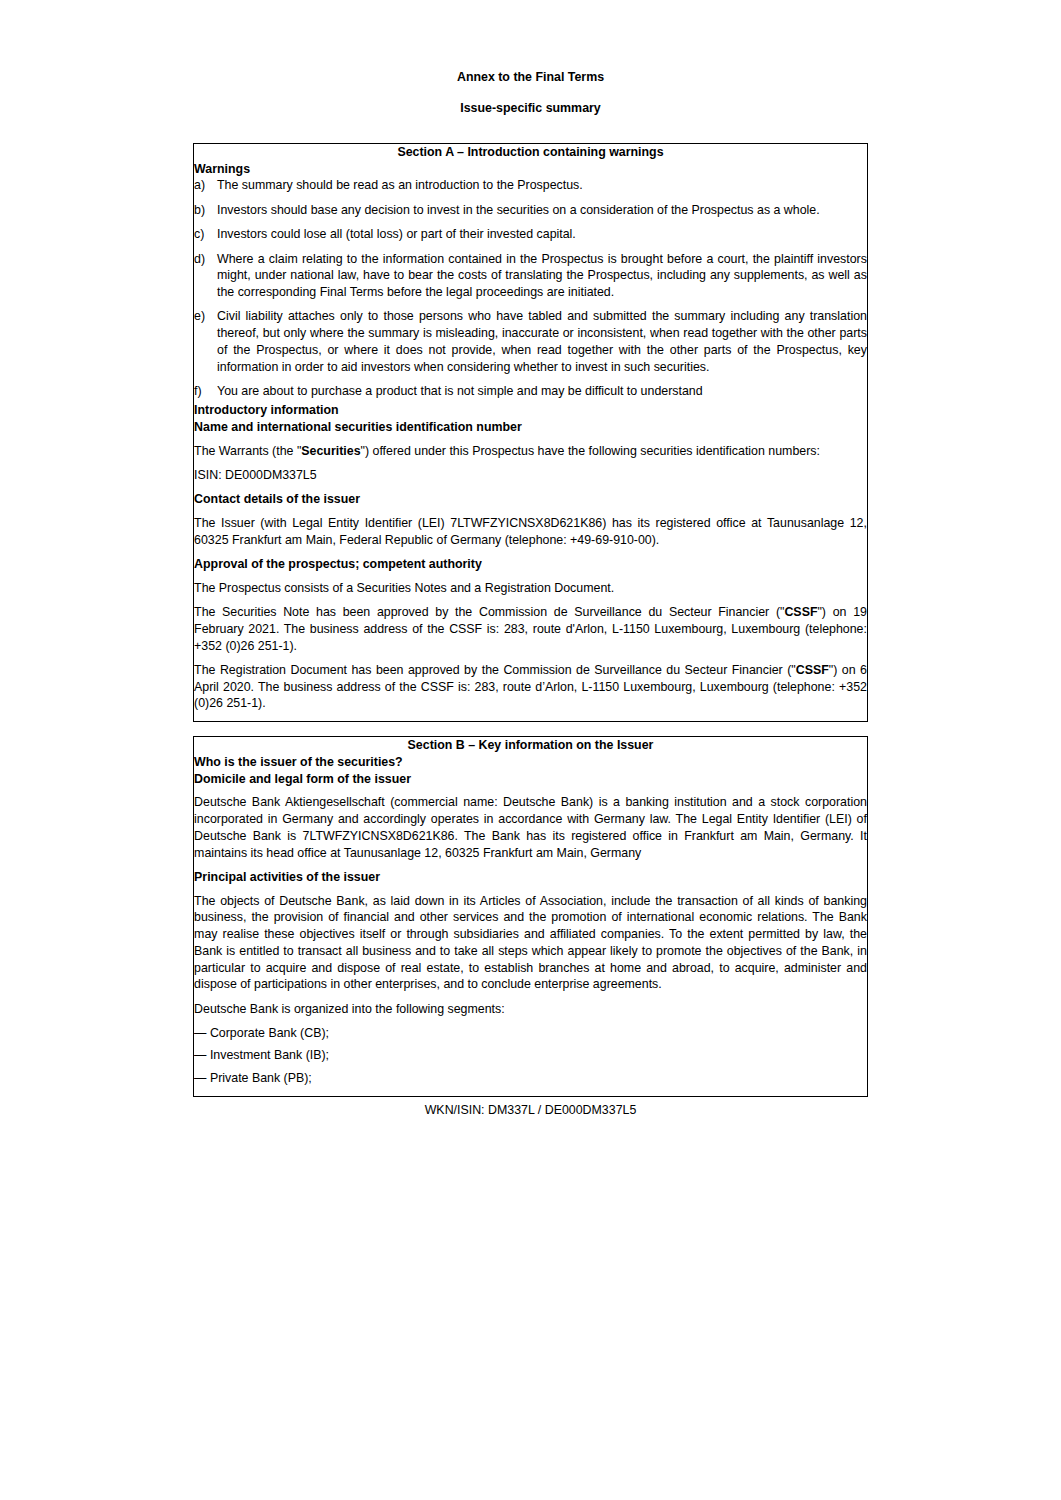Annex to the Final Terms
Issue-specific summary
| Section A – Introduction containing warnings |
| Warnings |
| a) The summary should be read as an introduction to the Prospectus. b) Investors should base any decision to invest in the securities on a consideration of the Prospectus as a whole. c) Investors could lose all (total loss) or part of their invested capital. d) Where a claim relating to the information contained in the Prospectus is brought before a court, the plaintiff investors might, under national law, have to bear the costs of translating the Prospectus, including any supplements, as well as the corresponding Final Terms before the legal proceedings are initiated. e) Civil liability attaches only to those persons who have tabled and submitted the summary including any translation thereof, but only where the summary is misleading, inaccurate or inconsistent, when read together with the other parts of the Prospectus, or where it does not provide, when read together with the other parts of the Prospectus, key information in order to aid investors when considering whether to invest in such securities. f) You are about to purchase a product that is not simple and may be difficult to understand |
| Introductory information |
| Name and international securities identification number The Warrants (the " Securities ") offered under this Prospectus have the following securities identification numbers: ISIN: DE000DM337L5 Contact details of the issuer The Issuer (with Legal Entity Identifier (LEI) 7LTWFZYICNSX8D621K86) has its registered office at Taunusanlage 12, 60325 Frankfurt am Main, Federal Republic of Germany (telephone: +49-69-910-00). Approval of the prospectus; competent authority The Prospectus consists of a Securities Notes and a Registration Document. The Securities Note has been approved by the Commission de Surveillance du Secteur Financier (" CSSF ") on 19 February 2021. The business address of the CSSF is: 283, route d'Arlon, L-1150 Luxembourg, Luxembourg (telephone: +352 (0)26 251-1). The Registration Document has been approved by the Commission de Surveillance du Secteur Financier (" CSSF ") on 6 April 2020. The business address of the CSSF is: 283, route d’Arlon, L-1150 Luxembourg, Luxembourg (telephone: +352 (0)26 251-1). |
| Section B – Key information on the Issuer |
| Who is the issuer of the securities? |
| Domicile and legal form of the issuer Deutsche Bank Aktiengesellschaft (commercial name: Deutsche Bank) is a banking institution and a stock corporation incorporated in Germany and accordingly operates in accordance with Germany law. The Legal Entity Identifier (LEI) of Deutsche Bank is 7LTWFZYICNSX8D621K86. The Bank has its registered office in Frankfurt am Main, Germany. It maintains its head office at Taunusanlage 12, 60325 Frankfurt am Main, Germany Principal activities of the issuer The objects of Deutsche Bank, as laid down in its Articles of Association, include the transaction of all kinds of banking business, the provision of financial and other services and the promotion of international economic relations. The Bank may realise these objectives itself or through subsidiaries and affiliated companies. To the extent permitted by law, the Bank is entitled to transact all business and to take all steps which appear likely to promote the objectives of the Bank, in particular to acquire and dispose of real estate, to establish branches at home and abroad, to acquire, administer and dispose of participations in other enterprises, and to conclude enterprise agreements. Deutsche Bank is organized into the following segments: — Corporate Bank (CB); — Investment Bank (IB); — Private Bank (PB); |
WKN/ISIN: DM337L / DE000DM337L5